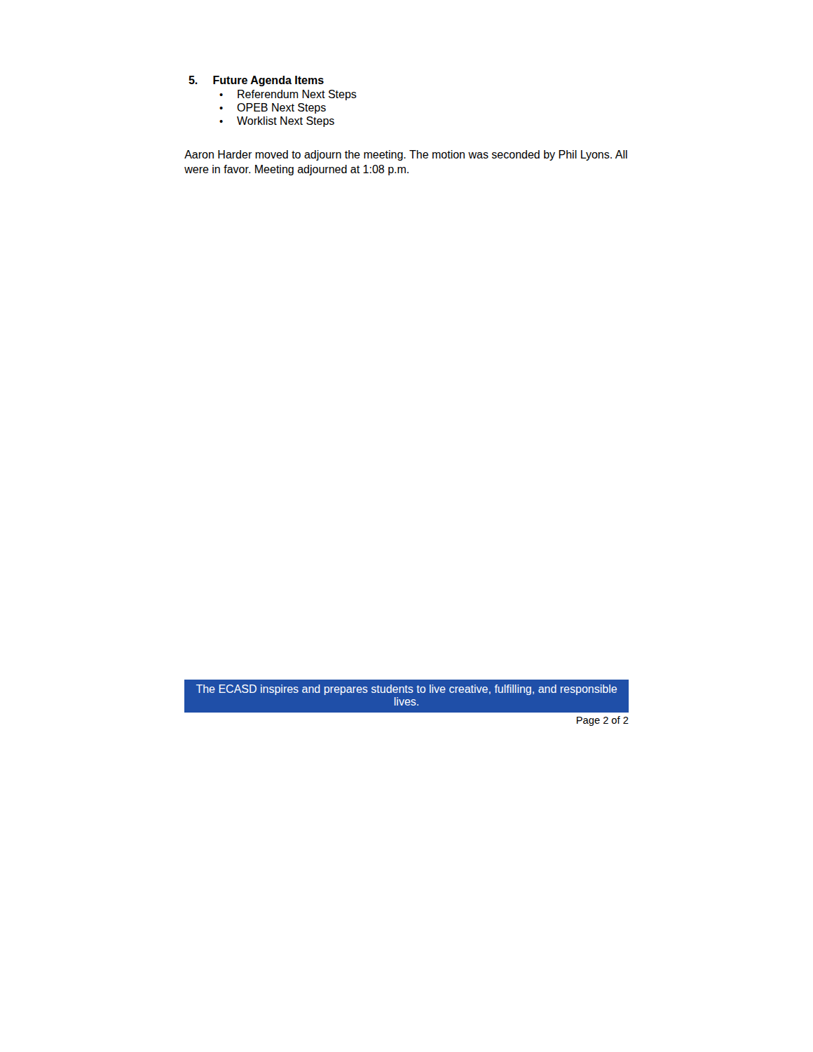5. Future Agenda Items
Referendum Next Steps
OPEB Next Steps
Worklist Next Steps
Aaron Harder moved to adjourn the meeting. The motion was seconded by Phil Lyons. All were in favor. Meeting adjourned at 1:08 p.m.
The ECASD inspires and prepares students to live creative, fulfilling, and responsible lives.
Page 2 of 2